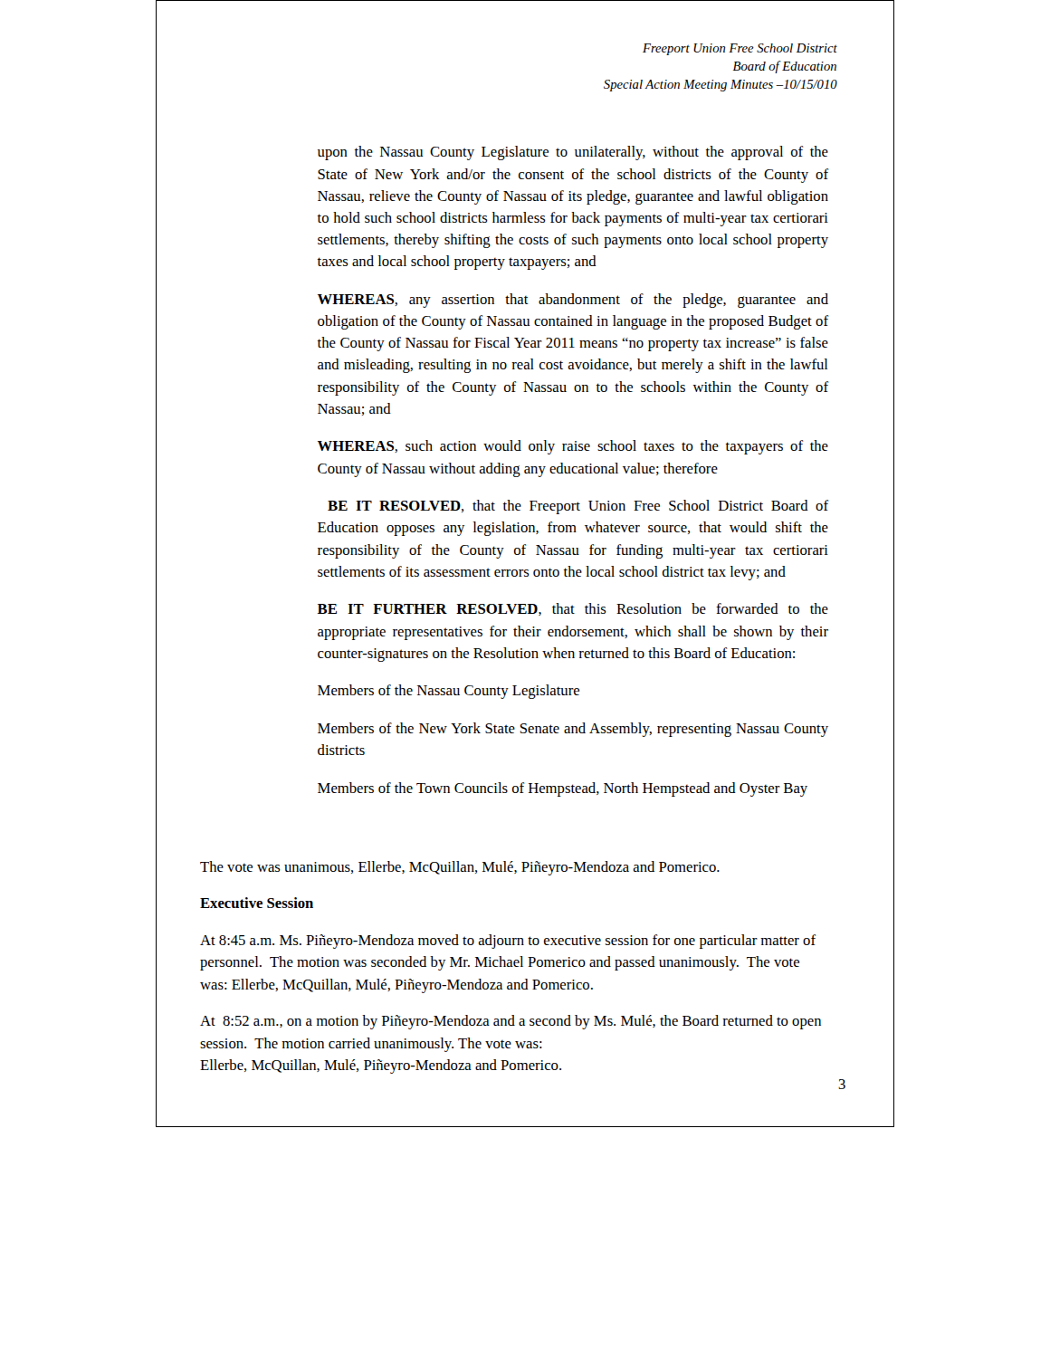Freeport Union Free School District
Board of Education
Special Action Meeting Minutes –10/15/010
upon the Nassau County Legislature to unilaterally, without the approval of the State of New York and/or the consent of the school districts of the County of Nassau, relieve the County of Nassau of its pledge, guarantee and lawful obligation to hold such school districts harmless for back payments of multi-year tax certiorari settlements, thereby shifting the costs of such payments onto local school property taxes and local school property taxpayers; and
WHEREAS, any assertion that abandonment of the pledge, guarantee and obligation of the County of Nassau contained in language in the proposed Budget of the County of Nassau for Fiscal Year 2011 means “no property tax increase” is false and misleading, resulting in no real cost avoidance, but merely a shift in the lawful responsibility of the County of Nassau on to the schools within the County of Nassau; and
WHEREAS, such action would only raise school taxes to the taxpayers of the County of Nassau without adding any educational value; therefore
BE IT RESOLVED, that the Freeport Union Free School District Board of Education opposes any legislation, from whatever source, that would shift the responsibility of the County of Nassau for funding multi-year tax certiorari settlements of its assessment errors onto the local school district tax levy; and
BE IT FURTHER RESOLVED, that this Resolution be forwarded to the appropriate representatives for their endorsement, which shall be shown by their counter-signatures on the Resolution when returned to this Board of Education:
Members of the Nassau County Legislature
Members of the New York State Senate and Assembly, representing Nassau County districts
Members of the Town Councils of Hempstead, North Hempstead and Oyster Bay
The vote was unanimous, Ellerbe, McQuillan, Mulé, Piñeyro-Mendoza and Pomerico.
Executive Session
At 8:45 a.m. Ms. Piñeyro-Mendoza moved to adjourn to executive session for one particular matter of personnel. The motion was seconded by Mr. Michael Pomerico and passed unanimously. The vote was: Ellerbe, McQuillan, Mulé, Piñeyro-Mendoza and Pomerico.
At 8:52 a.m., on a motion by Piñeyro-Mendoza and a second by Ms. Mulé, the Board returned to open session. The motion carried unanimously. The vote was:
Ellerbe, McQuillan, Mulé, Piñeyro-Mendoza and Pomerico.
3